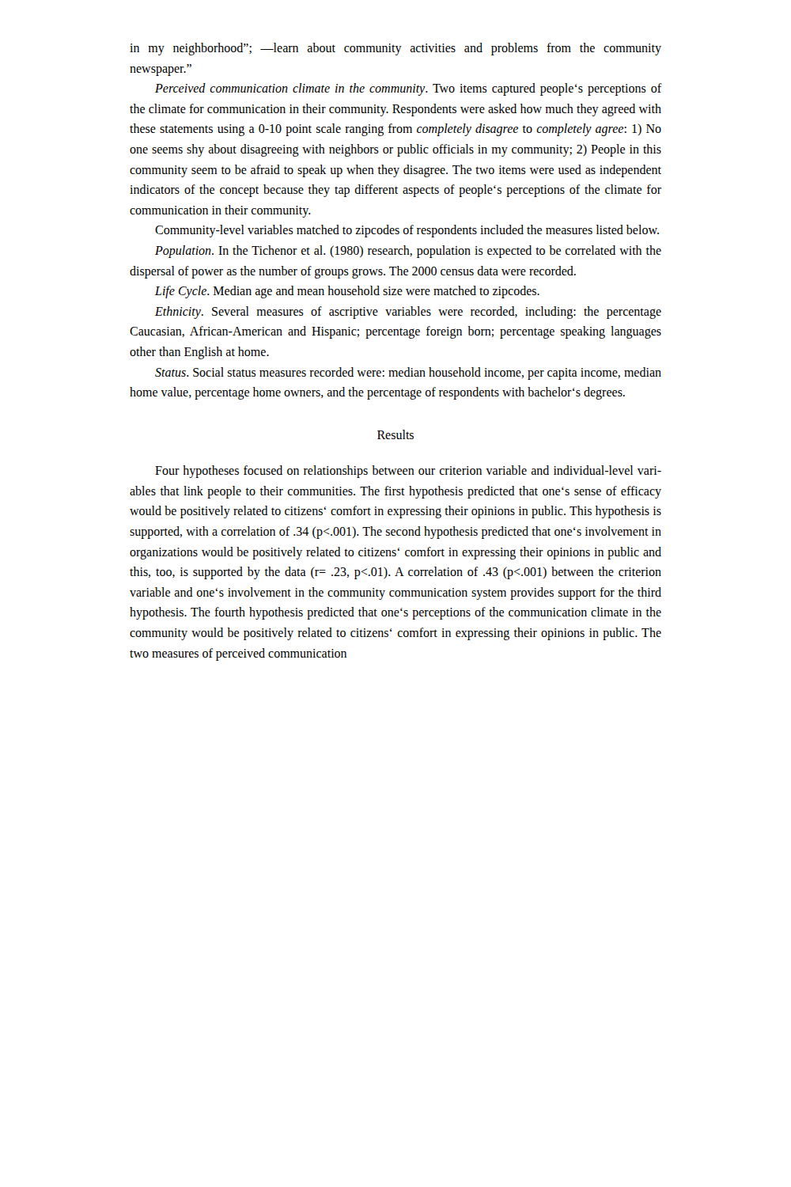in my neighborhood”; —learn about community activities and problems from the community newspaper.”
Perceived communication climate in the community. Two items captured people‘s perceptions of the climate for communication in their community. Respondents were asked how much they agreed with these statements using a 0-10 point scale ranging from completely disagree to completely agree: 1) No one seems shy about disagreeing with neighbors or public officials in my community; 2) People in this community seem to be afraid to speak up when they disagree. The two items were used as independent indicators of the concept because they tap different aspects of people‘s perceptions of the climate for communication in their community.
Community-level variables matched to zipcodes of respondents included the measures listed below.
Population. In the Tichenor et al. (1980) research, population is expected to be correlated with the dispersal of power as the number of groups grows. The 2000 census data were recorded.
Life Cycle. Median age and mean household size were matched to zipcodes.
Ethnicity. Several measures of ascriptive variables were recorded, including: the percentage Caucasian, African-American and Hispanic; percentage foreign born; percentage speaking languages other than English at home.
Status. Social status measures recorded were: median household income, per capita income, median home value, percentage home owners, and the percentage of respondents with bachelor‘s degrees.
Results
Four hypotheses focused on relationships between our criterion variable and individual-level variables that link people to their communities. The first hypothesis predicted that one‘s sense of efficacy would be positively related to citizens‘ comfort in expressing their opinions in public. This hypothesis is supported, with a correlation of .34 (p<.001). The second hypothesis predicted that one‘s involvement in organizations would be positively related to citizens‘ comfort in expressing their opinions in public and this, too, is supported by the data (r= .23, p<.01). A correlation of .43 (p<.001) between the criterion variable and one‘s involvement in the community communication system provides support for the third hypothesis. The fourth hypothesis predicted that one‘s perceptions of the communication climate in the community would be positively related to citizens‘ comfort in expressing their opinions in public. The two measures of perceived communication